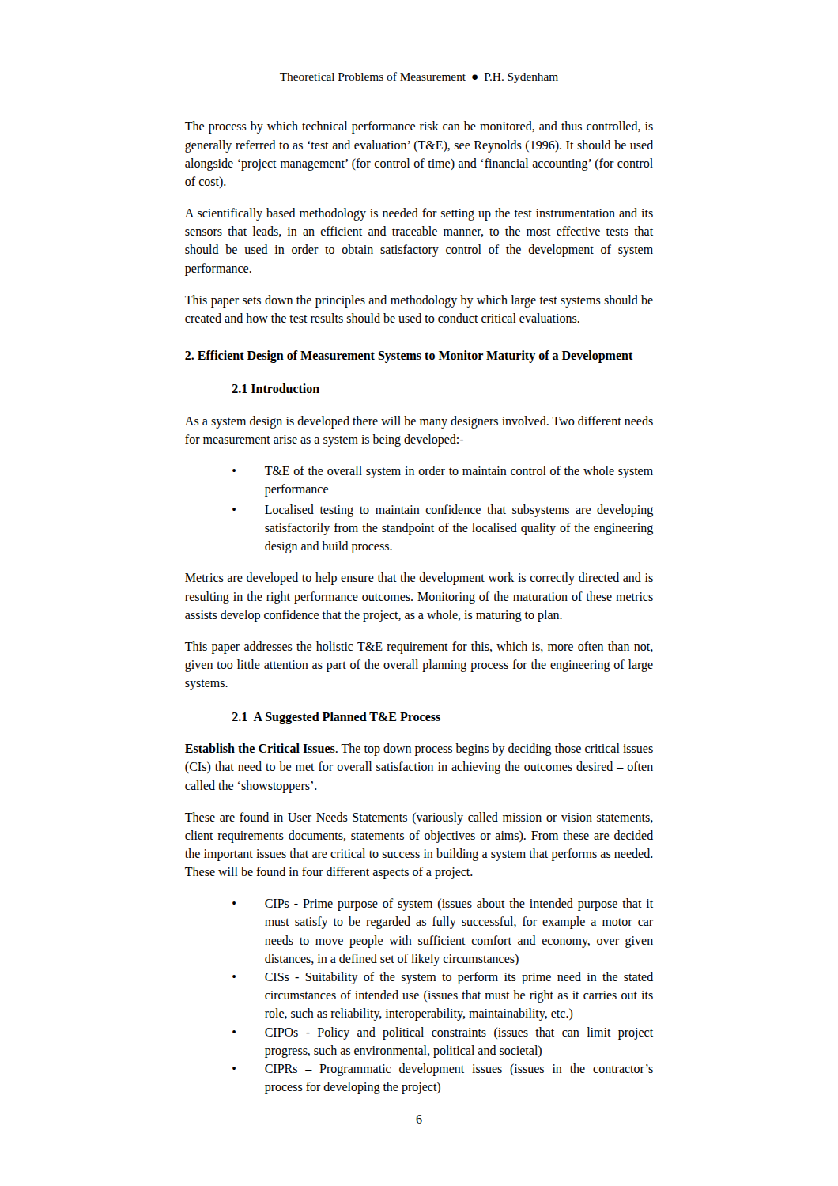Theoretical Problems of Measurement●P.H. Sydenham
The process by which technical performance risk can be monitored, and thus controlled, is generally referred to as ‘test and evaluation’ (T&E), see Reynolds (1996). It should be used alongside ‘project management’ (for control of time) and ‘financial accounting’ (for control of cost).
A scientifically based methodology is needed for setting up the test instrumentation and its sensors that leads, in an efficient and traceable manner, to the most effective tests that should be used in order to obtain satisfactory control of the development of system performance.
This paper sets down the principles and methodology by which large test systems should be created and how the test results should be used to conduct critical evaluations.
2. Efficient Design of Measurement Systems to Monitor Maturity of a Development
2.1 Introduction
As a system design is developed there will be many designers involved. Two different needs for measurement arise as a system is being developed:-
T&E of the overall system in order to maintain control of the whole system performance
Localised testing to maintain confidence that subsystems are developing satisfactorily from the standpoint of the localised quality of the engineering design and build process.
Metrics are developed to help ensure that the development work is correctly directed and is resulting in the right performance outcomes. Monitoring of the maturation of these metrics assists develop confidence that the project, as a whole, is maturing to plan.
This paper addresses the holistic T&E requirement for this, which is, more often than not, given too little attention as part of the overall planning process for the engineering of large systems.
2.1 A Suggested Planned T&E Process
Establish the Critical Issues. The top down process begins by deciding those critical issues (CIs) that need to be met for overall satisfaction in achieving the outcomes desired – often called the ‘showstoppers’.
These are found in User Needs Statements (variously called mission or vision statements, client requirements documents, statements of objectives or aims). From these are decided the important issues that are critical to success in building a system that performs as needed. These will be found in four different aspects of a project.
CIPs - Prime purpose of system (issues about the intended purpose that it must satisfy to be regarded as fully successful, for example a motor car needs to move people with sufficient comfort and economy, over given distances, in a defined set of likely circumstances)
CISs - Suitability of the system to perform its prime need in the stated circumstances of intended use (issues that must be right as it carries out its role, such as reliability, interoperability, maintainability, etc.)
CIPOs - Policy and political constraints (issues that can limit project progress, such as environmental, political and societal)
CIPRs – Programmatic development issues (issues in the contractor’s process for developing the project)
6